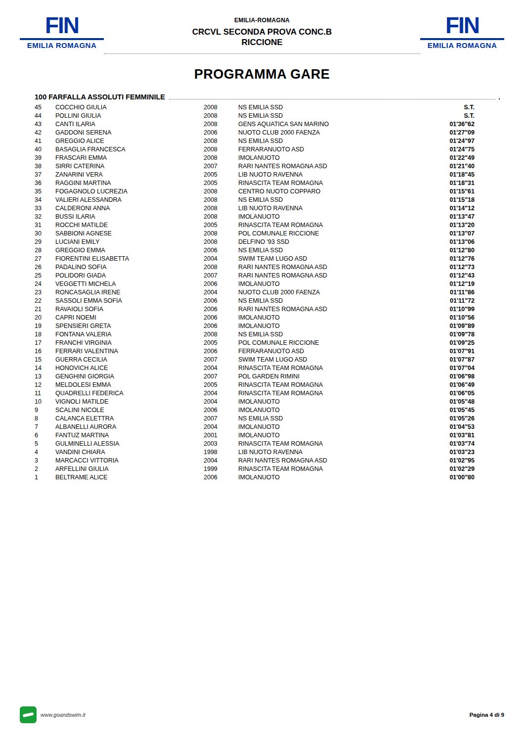FIN
EMILIA ROMAGNA
EMILIA-ROMAGNA
CRCVL SECONDA PROVA CONC.B
RICCIONE
FIN
EMILIA ROMAGNA
PROGRAMMA GARE
100 FARFALLA ASSOLUTI FEMMINILE
.
| 45 | COCCHIO GIULIA | 2008 | NS EMILIA SSD | S.T. |
| 44 | POLLINI GIULIA | 2008 | NS EMILIA SSD | S.T. |
| 43 | CANTI ILARIA | 2008 | GENS AQUATICA SAN MARINO | 01'36"62 |
| 42 | GADDONI SERENA | 2006 | NUOTO CLUB 2000 FAENZA | 01'27"09 |
| 41 | GREGGIO ALICE | 2008 | NS EMILIA SSD | 01'24"97 |
| 40 | BASAGLIA FRANCESCA | 2008 | FERRARANUOTO ASD | 01'24"75 |
| 39 | FRASCARI EMMA | 2008 | IMOLANUOTO | 01'22"49 |
| 38 | SIRRI CATERINA | 2007 | RARI NANTES ROMAGNA ASD | 01'21"40 |
| 37 | ZANARINI VERA | 2005 | LIB NUOTO RAVENNA | 01'18"45 |
| 36 | RAGGINI MARTINA | 2005 | RINASCITA TEAM ROMAGNA | 01'18"31 |
| 35 | FOGAGNOLO LUCREZIA | 2008 | CENTRO NUOTO COPPARO | 01'15"61 |
| 34 | VALIERI ALESSANDRA | 2008 | NS EMILIA SSD | 01'15"18 |
| 33 | CALDERONI ANNA | 2008 | LIB NUOTO RAVENNA | 01'14"12 |
| 32 | BUSSI ILARIA | 2008 | IMOLANUOTO | 01'13"47 |
| 31 | ROCCHI MATILDE | 2005 | RINASCITA TEAM ROMAGNA | 01'13"20 |
| 30 | SABBIONI AGNESE | 2008 | POL COMUNALE RICCIONE | 01'13"07 |
| 29 | LUCIANI EMILY | 2008 | DELFINO '93 SSD | 01'13"06 |
| 28 | GREGGIO EMMA | 2006 | NS EMILIA SSD | 01'12"80 |
| 27 | FIORENTINI ELISABETTA | 2004 | SWIM TEAM LUGO ASD | 01'12"76 |
| 26 | PADALINO SOFIA | 2008 | RARI NANTES ROMAGNA ASD | 01'12"73 |
| 25 | POLIDORI GIADA | 2007 | RARI NANTES ROMAGNA ASD | 01'12"43 |
| 24 | VEGGETTI MICHELA | 2006 | IMOLANUOTO | 01'12"19 |
| 23 | RONCASAGLIA IRENE | 2004 | NUOTO CLUB 2000 FAENZA | 01'11"86 |
| 22 | SASSOLI EMMA SOFIA | 2006 | NS EMILIA SSD | 01'11"72 |
| 21 | RAVAIOLI SOFIA | 2006 | RARI NANTES ROMAGNA ASD | 01'10"99 |
| 20 | CAPRI NOEMI | 2006 | IMOLANUOTO | 01'10"56 |
| 19 | SPENSIERI GRETA | 2006 | IMOLANUOTO | 01'09"89 |
| 18 | FONTANA VALERIA | 2008 | NS EMILIA SSD | 01'09"78 |
| 17 | FRANCHI VIRGINIA | 2005 | POL COMUNALE RICCIONE | 01'09"25 |
| 16 | FERRARI VALENTINA | 2006 | FERRARANUOTO ASD | 01'07"91 |
| 15 | GUERRA CECILIA | 2007 | SWIM TEAM LUGO ASD | 01'07"87 |
| 14 | HONOVICH ALICE | 2004 | RINASCITA TEAM ROMAGNA | 01'07"04 |
| 13 | GENGHINI GIORGIA | 2007 | POL GARDEN RIMINI | 01'06"98 |
| 12 | MELDOLESI EMMA | 2005 | RINASCITA TEAM ROMAGNA | 01'06"49 |
| 11 | QUADRELLI FEDERICA | 2004 | RINASCITA TEAM ROMAGNA | 01'06"05 |
| 10 | VIGNOLI MATILDE | 2004 | IMOLANUOTO | 01'05"48 |
| 9 | SCALINI NICOLE | 2006 | IMOLANUOTO | 01'05"45 |
| 8 | CALANCA ELETTRA | 2007 | NS EMILIA SSD | 01'05"26 |
| 7 | ALBANELLI AURORA | 2004 | IMOLANUOTO | 01'04"53 |
| 6 | FANTUZ MARTINA | 2001 | IMOLANUOTO | 01'03"81 |
| 5 | GULMINELLI ALESSIA | 2003 | RINASCITA TEAM ROMAGNA | 01'03"74 |
| 4 | VANDINI CHIARA | 1998 | LIB NUOTO RAVENNA | 01'03"23 |
| 3 | MARCACCI VITTORIA | 2004 | RARI NANTES ROMAGNA ASD | 01'02"95 |
| 2 | ARFELLINI GIULIA | 1999 | RINASCITA TEAM ROMAGNA | 01'02"29 |
| 1 | BELTRAME ALICE | 2006 | IMOLANUOTO | 01'00"80 |
www.goandswim.it
Pagina 4 di 9